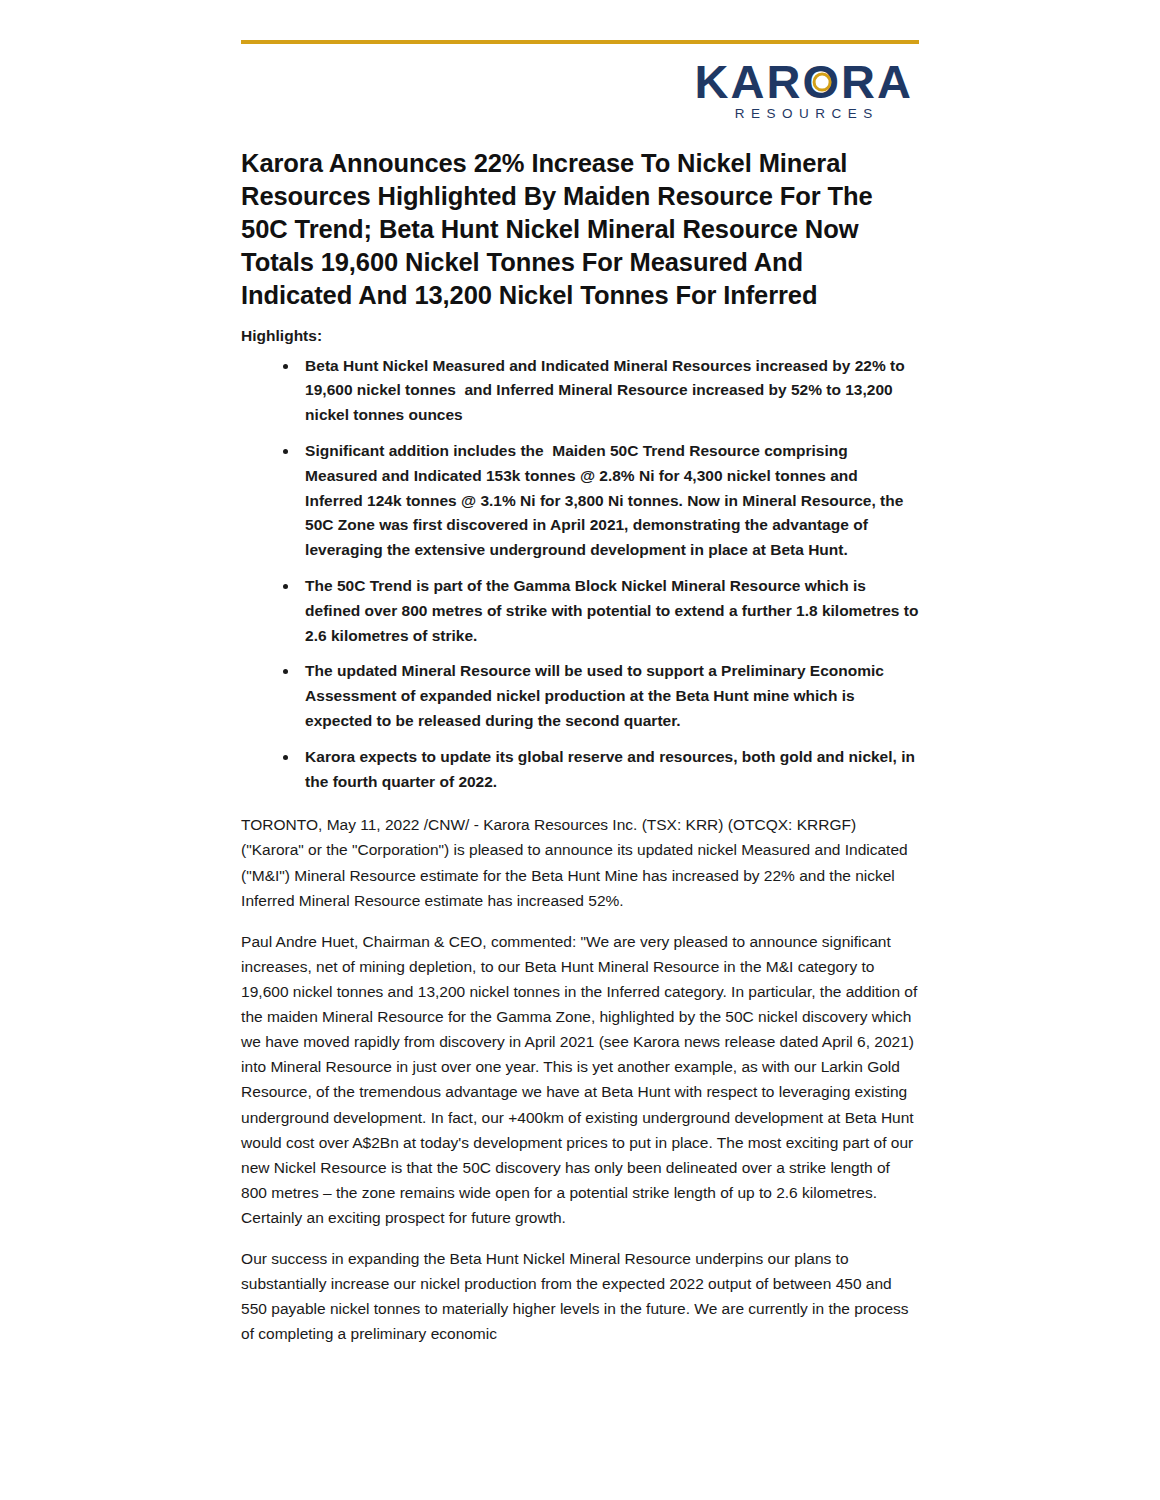KARORA
RESOURCES
Karora Announces 22% Increase To Nickel Mineral Resources Highlighted By Maiden Resource For The 50C Trend; Beta Hunt Nickel Mineral Resource Now Totals 19,600 Nickel Tonnes For Measured And Indicated And 13,200 Nickel Tonnes For Inferred
Highlights:
Beta Hunt Nickel Measured and Indicated Mineral Resources increased by 22% to 19,600 nickel tonnes and Inferred Mineral Resource increased by 52% to 13,200 nickel tonnes ounces
Significant addition includes the Maiden 50C Trend Resource comprising Measured and Indicated 153k tonnes @ 2.8% Ni for 4,300 nickel tonnes and Inferred 124k tonnes @ 3.1% Ni for 3,800 Ni tonnes. Now in Mineral Resource, the 50C Zone was first discovered in April 2021, demonstrating the advantage of leveraging the extensive underground development in place at Beta Hunt.
The 50C Trend is part of the Gamma Block Nickel Mineral Resource which is defined over 800 metres of strike with potential to extend a further 1.8 kilometres to 2.6 kilometres of strike.
The updated Mineral Resource will be used to support a Preliminary Economic Assessment of expanded nickel production at the Beta Hunt mine which is expected to be released during the second quarter.
Karora expects to update its global reserve and resources, both gold and nickel, in the fourth quarter of 2022.
TORONTO, May 11, 2022 /CNW/ - Karora Resources Inc. (TSX: KRR) (OTCQX: KRRGF) ("Karora" or the "Corporation") is pleased to announce its updated nickel Measured and Indicated ("M&I") Mineral Resource estimate for the Beta Hunt Mine has increased by 22% and the nickel Inferred Mineral Resource estimate has increased 52%.
Paul Andre Huet, Chairman & CEO, commented: "We are very pleased to announce significant increases, net of mining depletion, to our Beta Hunt Mineral Resource in the M&I category to 19,600 nickel tonnes and 13,200 nickel tonnes in the Inferred category. In particular, the addition of the maiden Mineral Resource for the Gamma Zone, highlighted by the 50C nickel discovery which we have moved rapidly from discovery in April 2021 (see Karora news release dated April 6, 2021) into Mineral Resource in just over one year. This is yet another example, as with our Larkin Gold Resource, of the tremendous advantage we have at Beta Hunt with respect to leveraging existing underground development. In fact, our +400km of existing underground development at Beta Hunt would cost over A$2Bn at today's development prices to put in place. The most exciting part of our new Nickel Resource is that the 50C discovery has only been delineated over a strike length of 800 metres – the zone remains wide open for a potential strike length of up to 2.6 kilometres. Certainly an exciting prospect for future growth.
Our success in expanding the Beta Hunt Nickel Mineral Resource underpins our plans to substantially increase our nickel production from the expected 2022 output of between 450 and 550 payable nickel tonnes to materially higher levels in the future. We are currently in the process of completing a preliminary economic